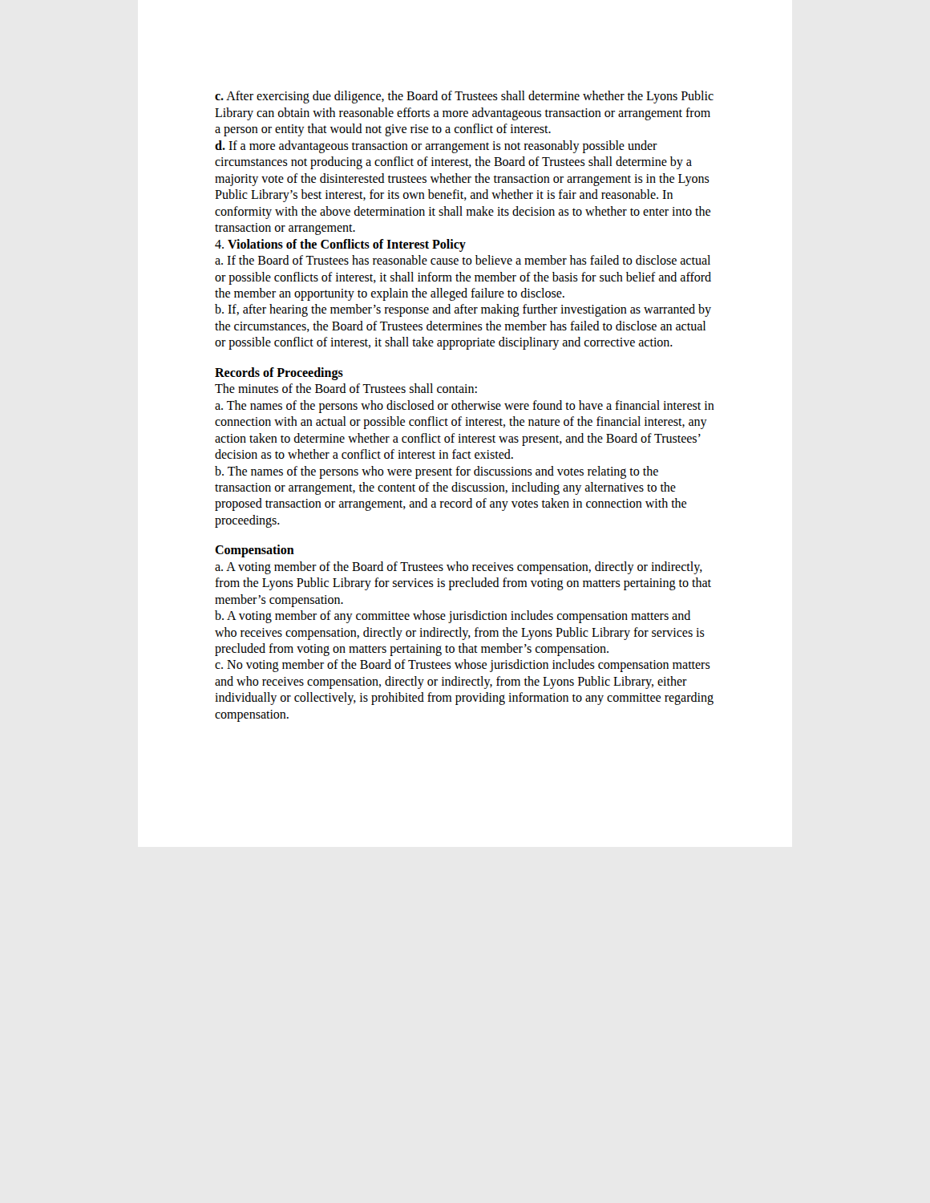c. After exercising due diligence, the Board of Trustees shall determine whether the Lyons Public Library can obtain with reasonable efforts a more advantageous transaction or arrangement from a person or entity that would not give rise to a conflict of interest.
d. If a more advantageous transaction or arrangement is not reasonably possible under circumstances not producing a conflict of interest, the Board of Trustees shall determine by a majority vote of the disinterested trustees whether the transaction or arrangement is in the Lyons Public Library’s best interest, for its own benefit, and whether it is fair and reasonable. In conformity with the above determination it shall make its decision as to whether to enter into the transaction or arrangement.
4. Violations of the Conflicts of Interest Policy
a. If the Board of Trustees has reasonable cause to believe a member has failed to disclose actual or possible conflicts of interest, it shall inform the member of the basis for such belief and afford the member an opportunity to explain the alleged failure to disclose.
b. If, after hearing the member’s response and after making further investigation as warranted by the circumstances, the Board of Trustees determines the member has failed to disclose an actual or possible conflict of interest, it shall take appropriate disciplinary and corrective action.
Records of Proceedings
The minutes of the Board of Trustees shall contain:
a. The names of the persons who disclosed or otherwise were found to have a financial interest in connection with an actual or possible conflict of interest, the nature of the financial interest, any action taken to determine whether a conflict of interest was present, and the Board of Trustees’ decision as to whether a conflict of interest in fact existed.
b. The names of the persons who were present for discussions and votes relating to the transaction or arrangement, the content of the discussion, including any alternatives to the proposed transaction or arrangement, and a record of any votes taken in connection with the proceedings.
Compensation
a. A voting member of the Board of Trustees who receives compensation, directly or indirectly, from the Lyons Public Library for services is precluded from voting on matters pertaining to that member’s compensation.
b. A voting member of any committee whose jurisdiction includes compensation matters and who receives compensation, directly or indirectly, from the Lyons Public Library for services is precluded from voting on matters pertaining to that member’s compensation.
c. No voting member of the Board of Trustees whose jurisdiction includes compensation matters and who receives compensation, directly or indirectly, from the Lyons Public Library, either individually or collectively, is prohibited from providing information to any committee regarding compensation.